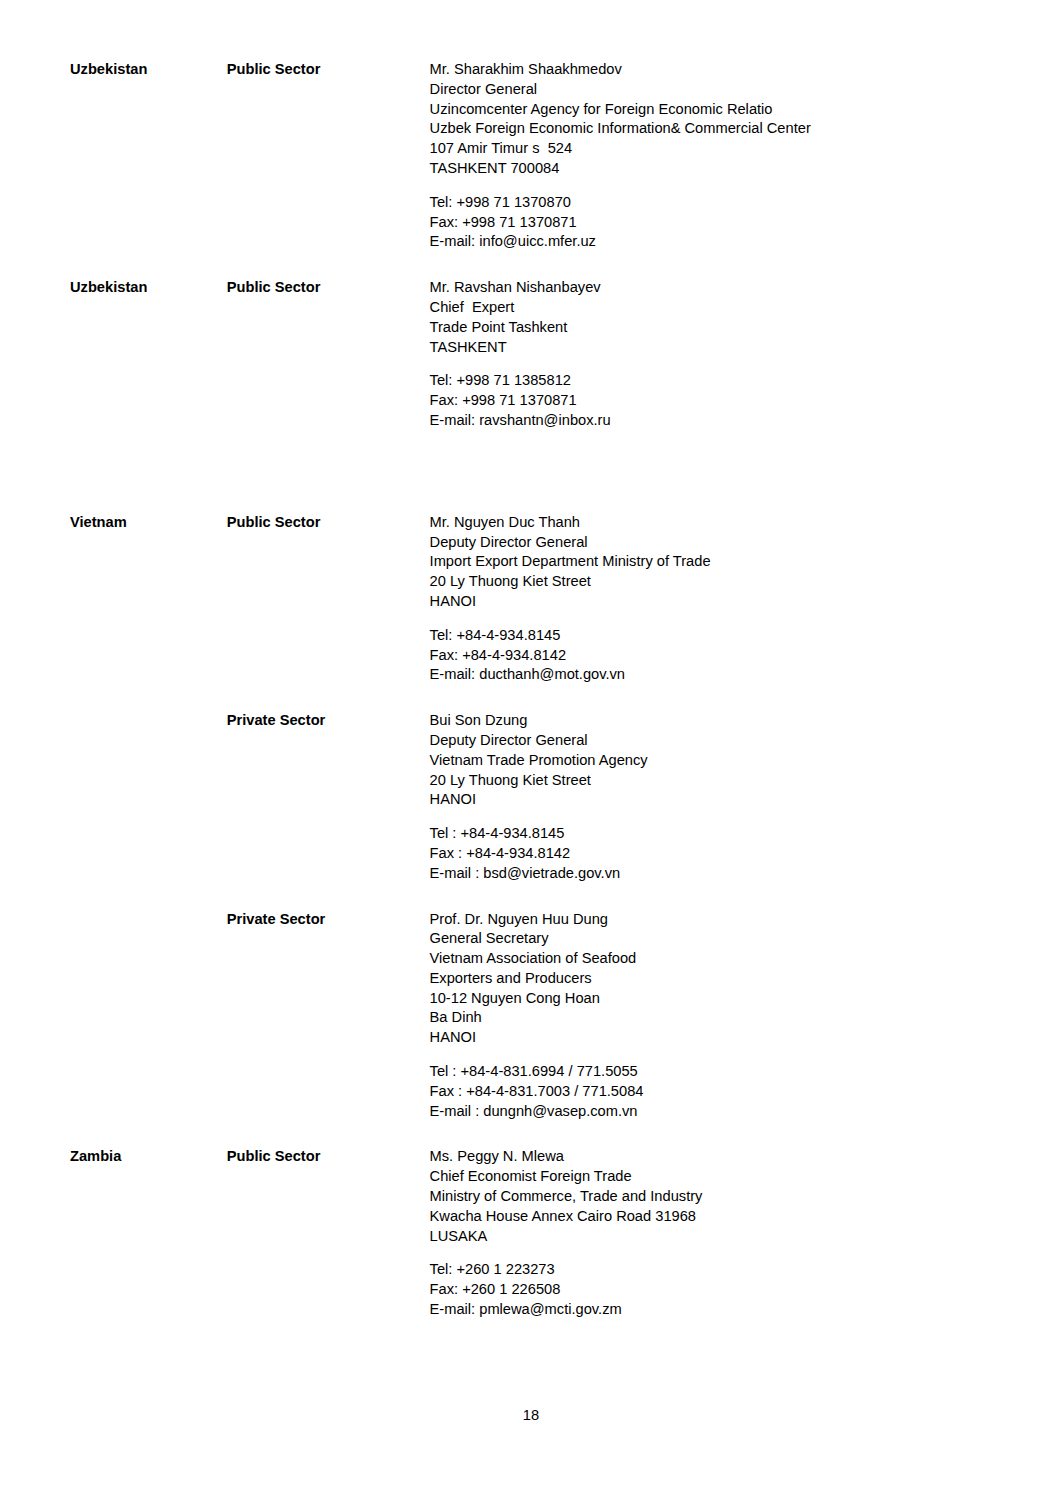| Uzbekistan | Public Sector | Mr. Sharakhim Shaakhmedov Director General Uzincomcenter Agency for Foreign Economic Relatio Uzbek Foreign Economic Information& Commercial Center 107 Amir Timur s 524 TASHKENT 700084 Tel: +998 71 1370870 Fax: +998 71 1370871 E-mail: info@uicc.mfer.uz |
| Uzbekistan | Public Sector | Mr. Ravshan Nishanbayev Chief Expert Trade Point Tashkent TASHKENT Tel: +998 71 1385812 Fax: +998 71 1370871 E-mail: ravshantn@inbox.ru |
| Vietnam | Public Sector | Mr. Nguyen Duc Thanh Deputy Director General Import Export Department Ministry of Trade 20 Ly Thuong Kiet Street HANOI Tel: +84-4-934.8145 Fax: +84-4-934.8142 E-mail: ducthanh@mot.gov.vn |
| | Private Sector | Bui Son Dzung Deputy Director General Vietnam Trade Promotion Agency 20 Ly Thuong Kiet Street HANOI Tel : +84-4-934.8145 Fax : +84-4-934.8142 E-mail : bsd@vietrade.gov.vn |
| | Private Sector | Prof. Dr. Nguyen Huu Dung General Secretary Vietnam Association of Seafood Exporters and Producers 10-12 Nguyen Cong Hoan Ba Dinh HANOI Tel : +84-4-831.6994 / 771.5055 Fax : +84-4-831.7003 / 771.5084 E-mail : dungnh@vasep.com.vn |
| Zambia | Public Sector | Ms. Peggy N. Mlewa Chief Economist Foreign Trade Ministry of Commerce, Trade and Industry Kwacha House Annex Cairo Road 31968 LUSAKA Tel: +260 1 223273 Fax: +260 1 226508 E-mail: pmlewa@mcti.gov.zm |
18